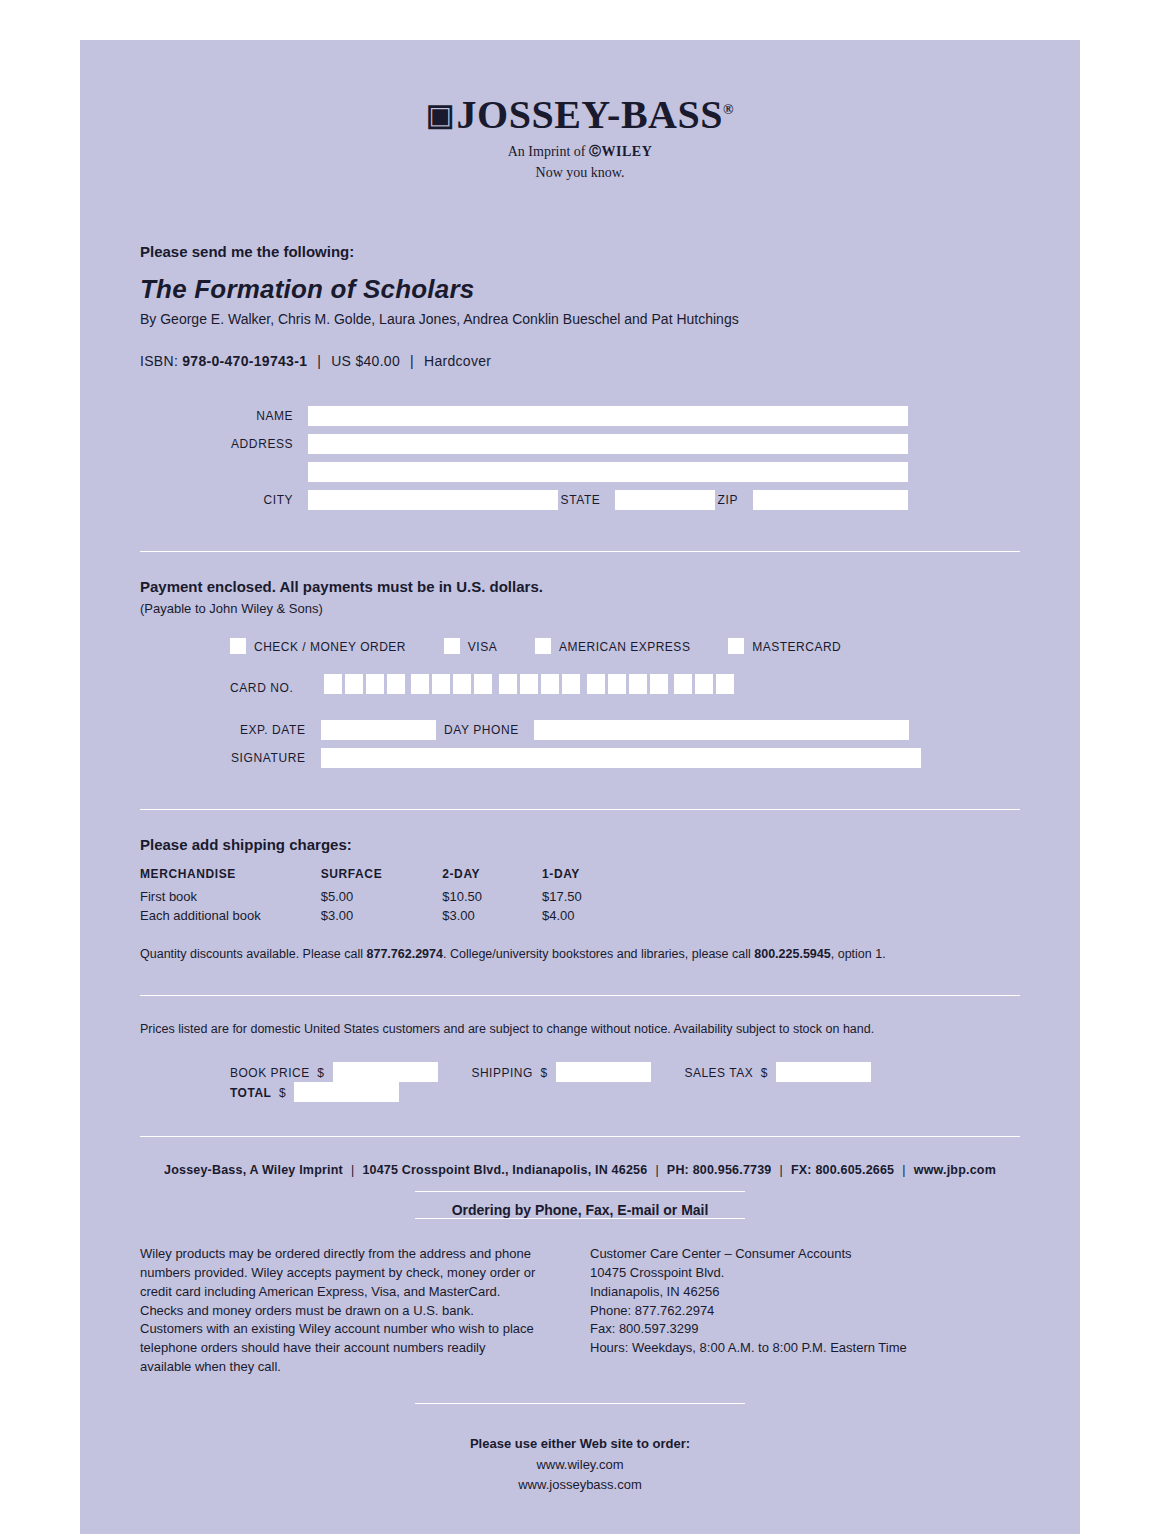▣JOSSEY-BASS®
An Imprint of ⒸWILEY
Now you know.
Please send me the following:
The Formation of Scholars
By George E. Walker, Chris M. Golde, Laura Jones, Andrea Conklin Bueschel and Pat Hutchings
ISBN: 978-0-470-19743-1|US $40.00|Hardcover
| NAME | |
| ADDRESS | |
| CITY | | STATE | | ZIP | |
Payment enclosed. All payments must be in U.S. dollars.
(Payable to John Wiley & Sons)
CHECK / MONEY ORDER VISA AMERICAN EXPRESS MASTERCARD
CARD NO.
| EXP. DATE | | DAY PHONE | |
| SIGNATURE | |
Please add shipping charges:
| MERCHANDISE | SURFACE | 2-DAY | 1-DAY |
| --- | --- | --- | --- |
| First book | $5.00 | $10.50 | $17.50 |
| Each additional book | $3.00 | $3.00 | $4.00 |
Quantity discounts available. Please call 877.762.2974. College/university bookstores and libraries, please call 800.225.5945, option 1.
Prices listed are for domestic United States customers and are subject to change without notice. Availability subject to stock on hand.
BOOK PRICE $ SHIPPING $ SALES TAX $ TOTAL $
Jossey-Bass, A Wiley Imprint|10475 Crosspoint Blvd., Indianapolis, IN 46256|PH: 800.956.7739|FX: 800.605.2665|www.jbp.com
Ordering by Phone, Fax, E-mail or Mail
Wiley products may be ordered directly from the address and phone numbers provided. Wiley accepts payment by check, money order or credit card including American Express, Visa, and MasterCard. Checks and money orders must be drawn on a U.S. bank. Customers with an existing Wiley account number who wish to place telephone orders should have their account numbers readily available when they call.
Customer Care Center – Consumer Accounts
10475 Crosspoint Blvd.
Indianapolis, IN 46256
Phone: 877.762.2974
Fax: 800.597.3299
Hours: Weekdays, 8:00 A.M. to 8:00 P.M. Eastern Time
Please use either Web site to order: www.wiley.com
www.josseybass.com